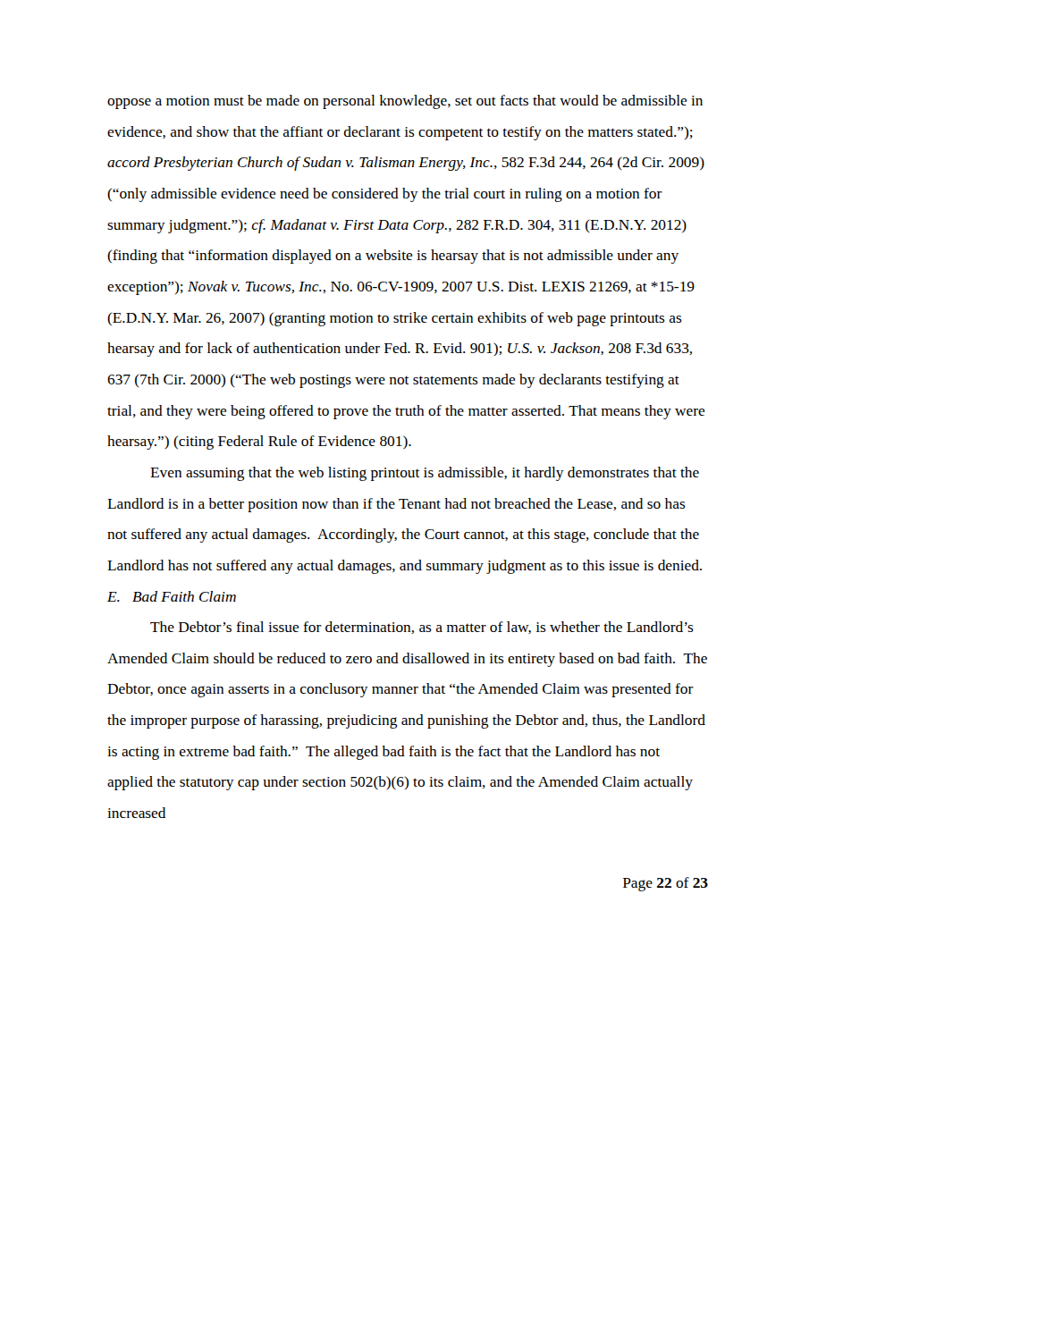oppose a motion must be made on personal knowledge, set out facts that would be admissible in evidence, and show that the affiant or declarant is competent to testify on the matters stated.”); accord Presbyterian Church of Sudan v. Talisman Energy, Inc., 582 F.3d 244, 264 (2d Cir. 2009) (“only admissible evidence need be considered by the trial court in ruling on a motion for summary judgment.”); cf. Madanat v. First Data Corp., 282 F.R.D. 304, 311 (E.D.N.Y. 2012) (finding that “information displayed on a website is hearsay that is not admissible under any exception”); Novak v. Tucows, Inc., No. 06-CV-1909, 2007 U.S. Dist. LEXIS 21269, at *15-19 (E.D.N.Y. Mar. 26, 2007) (granting motion to strike certain exhibits of web page printouts as hearsay and for lack of authentication under Fed. R. Evid. 901); U.S. v. Jackson, 208 F.3d 633, 637 (7th Cir. 2000) (“The web postings were not statements made by declarants testifying at trial, and they were being offered to prove the truth of the matter asserted. That means they were hearsay.”) (citing Federal Rule of Evidence 801).
Even assuming that the web listing printout is admissible, it hardly demonstrates that the Landlord is in a better position now than if the Tenant had not breached the Lease, and so has not suffered any actual damages. Accordingly, the Court cannot, at this stage, conclude that the Landlord has not suffered any actual damages, and summary judgment as to this issue is denied.
E. Bad Faith Claim
The Debtor’s final issue for determination, as a matter of law, is whether the Landlord’s Amended Claim should be reduced to zero and disallowed in its entirety based on bad faith. The Debtor, once again asserts in a conclusory manner that “the Amended Claim was presented for the improper purpose of harassing, prejudicing and punishing the Debtor and, thus, the Landlord is acting in extreme bad faith.” The alleged bad faith is the fact that the Landlord has not applied the statutory cap under section 502(b)(6) to its claim, and the Amended Claim actually increased
Page 22 of 23